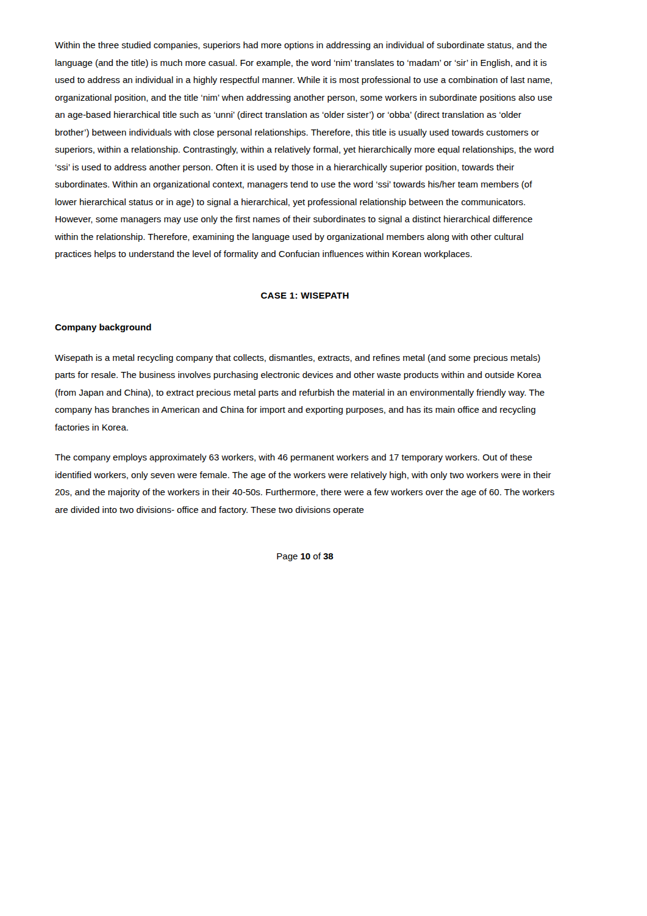Within the three studied companies, superiors had more options in addressing an individual of subordinate status, and the language (and the title) is much more casual. For example, the word ‘nim’ translates to ‘madam’ or ‘sir’ in English, and it is used to address an individual in a highly respectful manner. While it is most professional to use a combination of last name, organizational position, and the title ‘nim’ when addressing another person, some workers in subordinate positions also use an age-based hierarchical title such as ‘unni’ (direct translation as ‘older sister’) or ‘obba’ (direct translation as ‘older brother’) between individuals with close personal relationships. Therefore, this title is usually used towards customers or superiors, within a relationship. Contrastingly, within a relatively formal, yet hierarchically more equal relationships, the word ‘ssi’ is used to address another person. Often it is used by those in a hierarchically superior position, towards their subordinates. Within an organizational context, managers tend to use the word ‘ssi’ towards his/her team members (of lower hierarchical status or in age) to signal a hierarchical, yet professional relationship between the communicators. However, some managers may use only the first names of their subordinates to signal a distinct hierarchical difference within the relationship. Therefore, examining the language used by organizational members along with other cultural practices helps to understand the level of formality and Confucian influences within Korean workplaces.
CASE 1: WISEPATH
Company background
Wisepath is a metal recycling company that collects, dismantles, extracts, and refines metal (and some precious metals) parts for resale. The business involves purchasing electronic devices and other waste products within and outside Korea (from Japan and China), to extract precious metal parts and refurbish the material in an environmentally friendly way. The company has branches in American and China for import and exporting purposes, and has its main office and recycling factories in Korea.
The company employs approximately 63 workers, with 46 permanent workers and 17 temporary workers. Out of these identified workers, only seven were female. The age of the workers were relatively high, with only two workers were in their 20s, and the majority of the workers in their 40-50s. Furthermore, there were a few workers over the age of 60. The workers are divided into two divisions- office and factory. These two divisions operate
Page 10 of 38